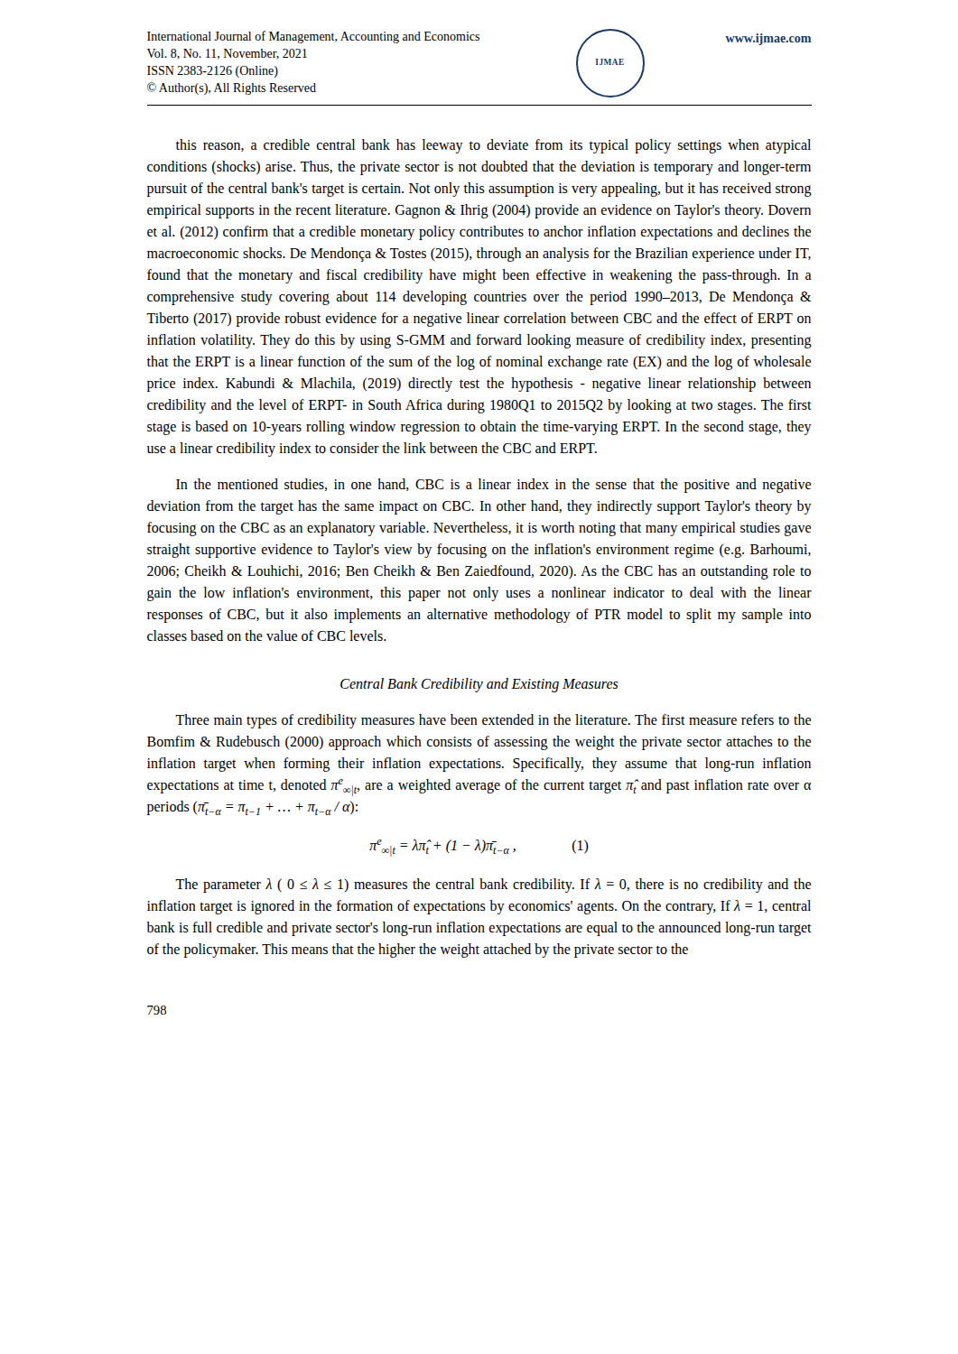International Journal of Management, Accounting and Economics
Vol. 8, No. 11, November, 2021
ISSN 2383-2126 (Online)
© Author(s), All Rights Reserved
IJMAE
www.ijmae.com
this reason, a credible central bank has leeway to deviate from its typical policy settings when atypical conditions (shocks) arise. Thus, the private sector is not doubted that the deviation is temporary and longer-term pursuit of the central bank's target is certain. Not only this assumption is very appealing, but it has received strong empirical supports in the recent literature. Gagnon & Ihrig (2004) provide an evidence on Taylor's theory. Dovern et al. (2012) confirm that a credible monetary policy contributes to anchor inflation expectations and declines the macroeconomic shocks. De Mendonça & Tostes (2015), through an analysis for the Brazilian experience under IT, found that the monetary and fiscal credibility have might been effective in weakening the pass-through. In a comprehensive study covering about 114 developing countries over the period 1990–2013, De Mendonça & Tiberto (2017) provide robust evidence for a negative linear correlation between CBC and the effect of ERPT on inflation volatility. They do this by using S-GMM and forward looking measure of credibility index, presenting that the ERPT is a linear function of the sum of the log of nominal exchange rate (EX) and the log of wholesale price index. Kabundi & Mlachila, (2019) directly test the hypothesis - negative linear relationship between credibility and the level of ERPT- in South Africa during 1980Q1 to 2015Q2 by looking at two stages. The first stage is based on 10-years rolling window regression to obtain the time-varying ERPT. In the second stage, they use a linear credibility index to consider the link between the CBC and ERPT.
In the mentioned studies, in one hand, CBC is a linear index in the sense that the positive and negative deviation from the target has the same impact on CBC. In other hand, they indirectly support Taylor's theory by focusing on the CBC as an explanatory variable. Nevertheless, it is worth noting that many empirical studies gave straight supportive evidence to Taylor's view by focusing on the inflation's environment regime (e.g. Barhoumi, 2006; Cheikh & Louhichi, 2016; Ben Cheikh & Ben Zaiedfound, 2020). As the CBC has an outstanding role to gain the low inflation's environment, this paper not only uses a nonlinear indicator to deal with the linear responses of CBC, but it also implements an alternative methodology of PTR model to split my sample into classes based on the value of CBC levels.
Central Bank Credibility and Existing Measures
Three main types of credibility measures have been extended in the literature. The first measure refers to the Bomfim & Rudebusch (2000) approach which consists of assessing the weight the private sector attaches to the inflation target when forming their inflation expectations. Specifically, they assume that long-run inflation expectations at time t, denoted πe∞|t, are a weighted average of the current target π̂t and past inflation rate over α periods (π̄t−α = πt−1 + … + πt−α / α):
πe∞|t = λπ̂t + (1 − λ)π̄t−α , (1)
The parameter λ ( 0 ≤ λ ≤ 1) measures the central bank credibility. If λ = 0, there is no credibility and the inflation target is ignored in the formation of expectations by economics' agents. On the contrary, If λ = 1, central bank is full credible and private sector's long-run inflation expectations are equal to the announced long-run target of the policymaker. This means that the higher the weight attached by the private sector to the
798